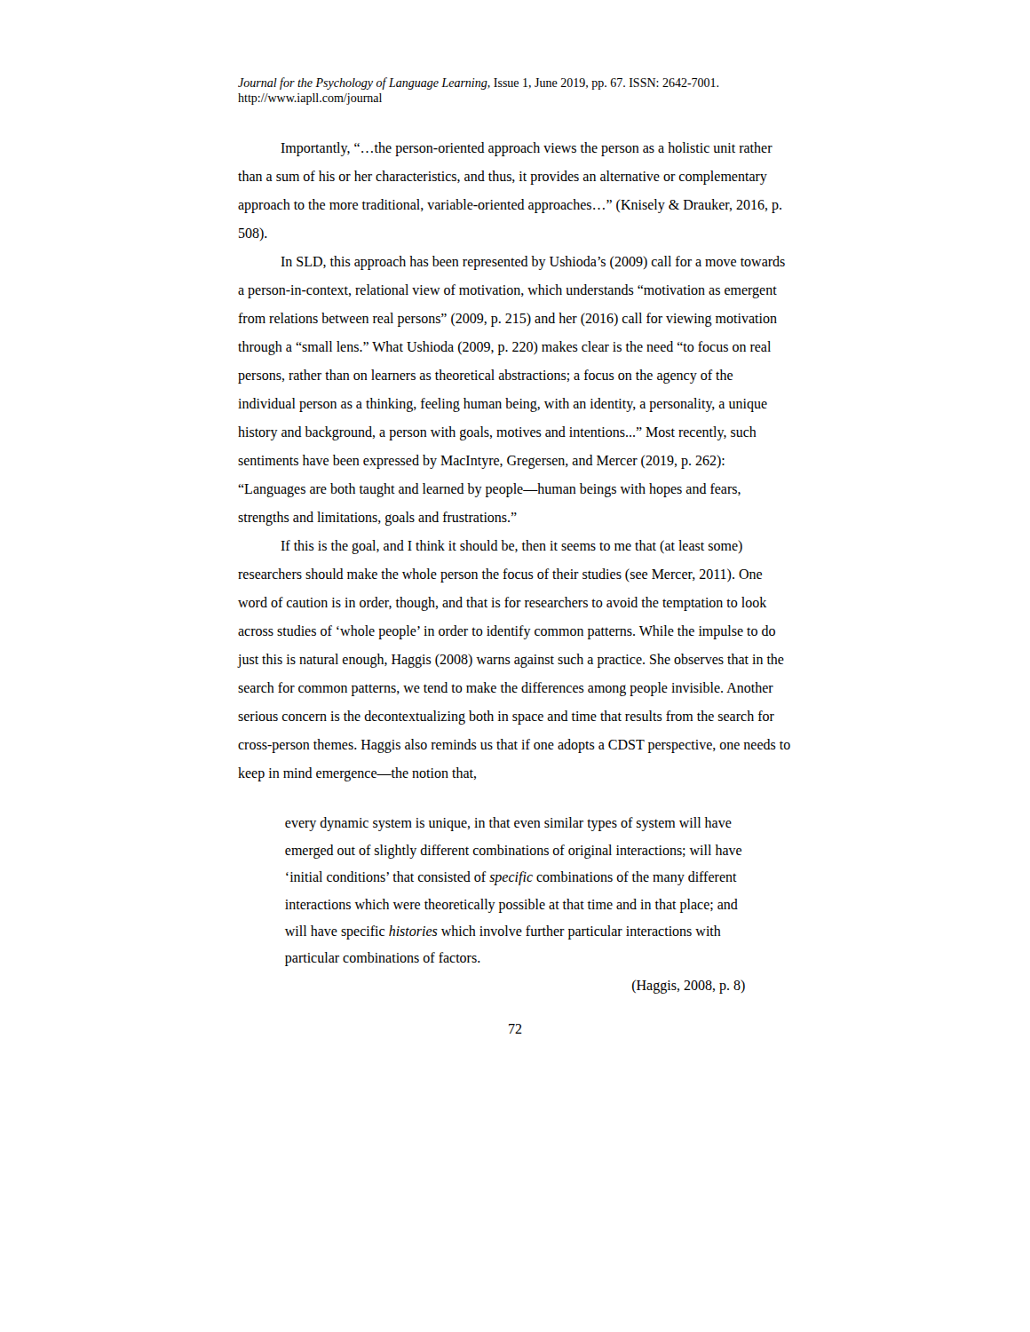Journal for the Psychology of Language Learning, Issue 1, June 2019, pp. 67. ISSN: 2642-7001. http://www.iapll.com/journal
Importantly, “…the person-oriented approach views the person as a holistic unit rather than a sum of his or her characteristics, and thus, it provides an alternative or complementary approach to the more traditional, variable-oriented approaches…” (Knisely & Drauker, 2016, p. 508).
In SLD, this approach has been represented by Ushioda’s (2009) call for a move towards a person-in-context, relational view of motivation, which understands “motivation as emergent from relations between real persons” (2009, p. 215) and her (2016) call for viewing motivation through a “small lens.” What Ushioda (2009, p. 220) makes clear is the need “to focus on real persons, rather than on learners as theoretical abstractions; a focus on the agency of the individual person as a thinking, feeling human being, with an identity, a personality, a unique history and background, a person with goals, motives and intentions...” Most recently, such sentiments have been expressed by MacIntyre, Gregersen, and Mercer (2019, p. 262): “Languages are both taught and learned by people—human beings with hopes and fears, strengths and limitations, goals and frustrations.”
If this is the goal, and I think it should be, then it seems to me that (at least some) researchers should make the whole person the focus of their studies (see Mercer, 2011). One word of caution is in order, though, and that is for researchers to avoid the temptation to look across studies of ‘whole people’ in order to identify common patterns. While the impulse to do just this is natural enough, Haggis (2008) warns against such a practice. She observes that in the search for common patterns, we tend to make the differences among people invisible. Another serious concern is the decontextualizing both in space and time that results from the search for cross-person themes. Haggis also reminds us that if one adopts a CDST perspective, one needs to keep in mind emergence—the notion that,
every dynamic system is unique, in that even similar types of system will have emerged out of slightly different combinations of original interactions; will have ‘initial conditions’ that consisted of specific combinations of the many different interactions which were theoretically possible at that time and in that place; and will have specific histories which involve further particular interactions with particular combinations of factors.
(Haggis, 2008, p. 8)
72